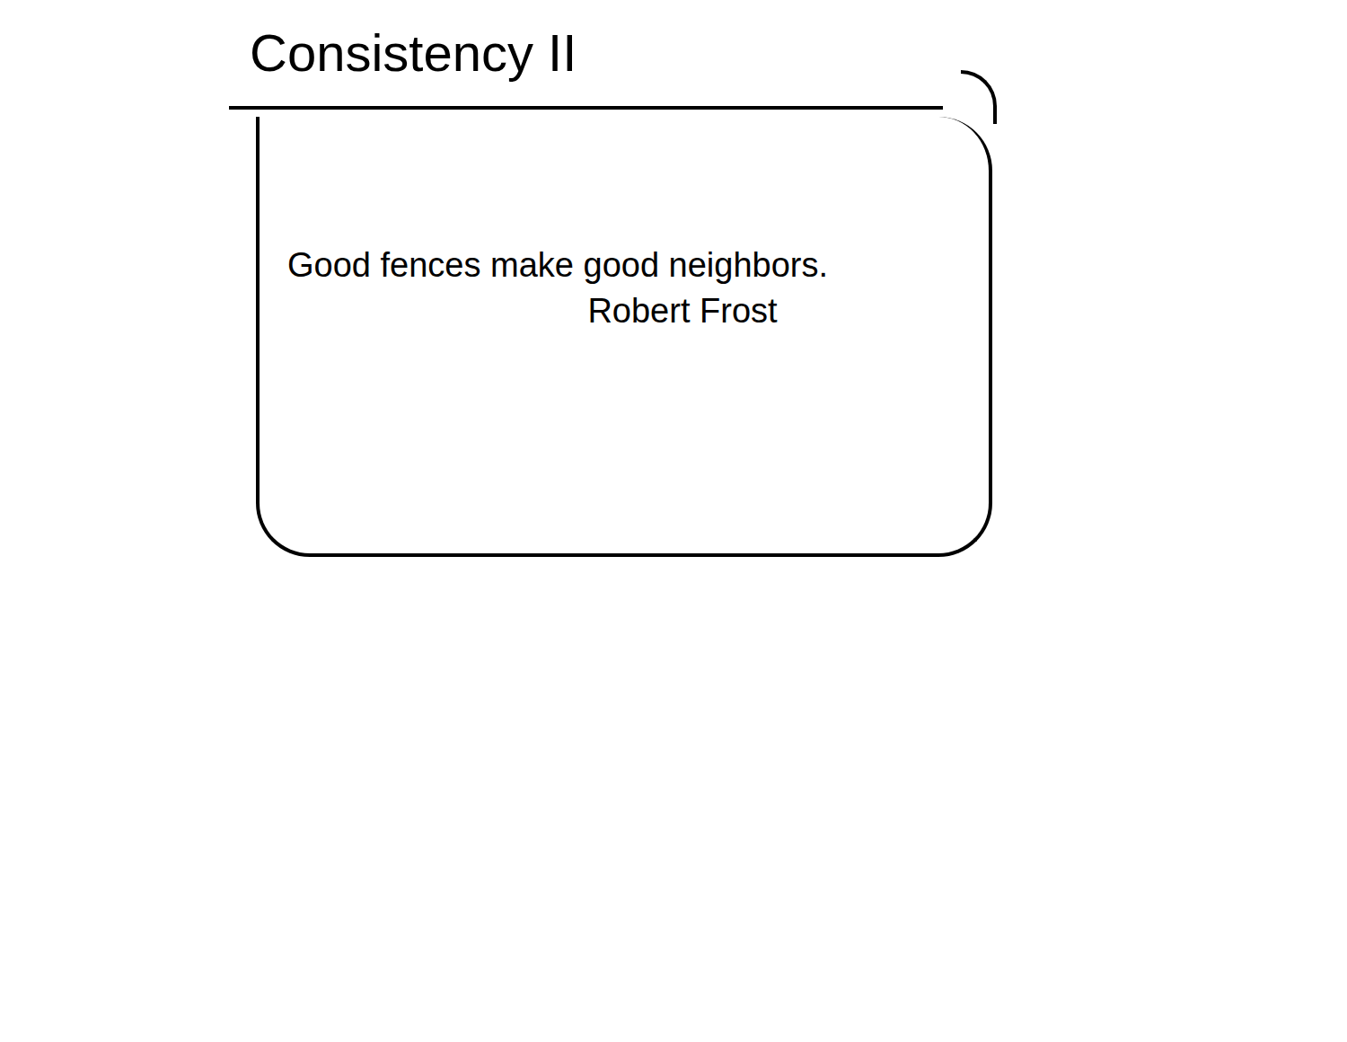Consistency II
Good fences make good neighbors. Robert Frost